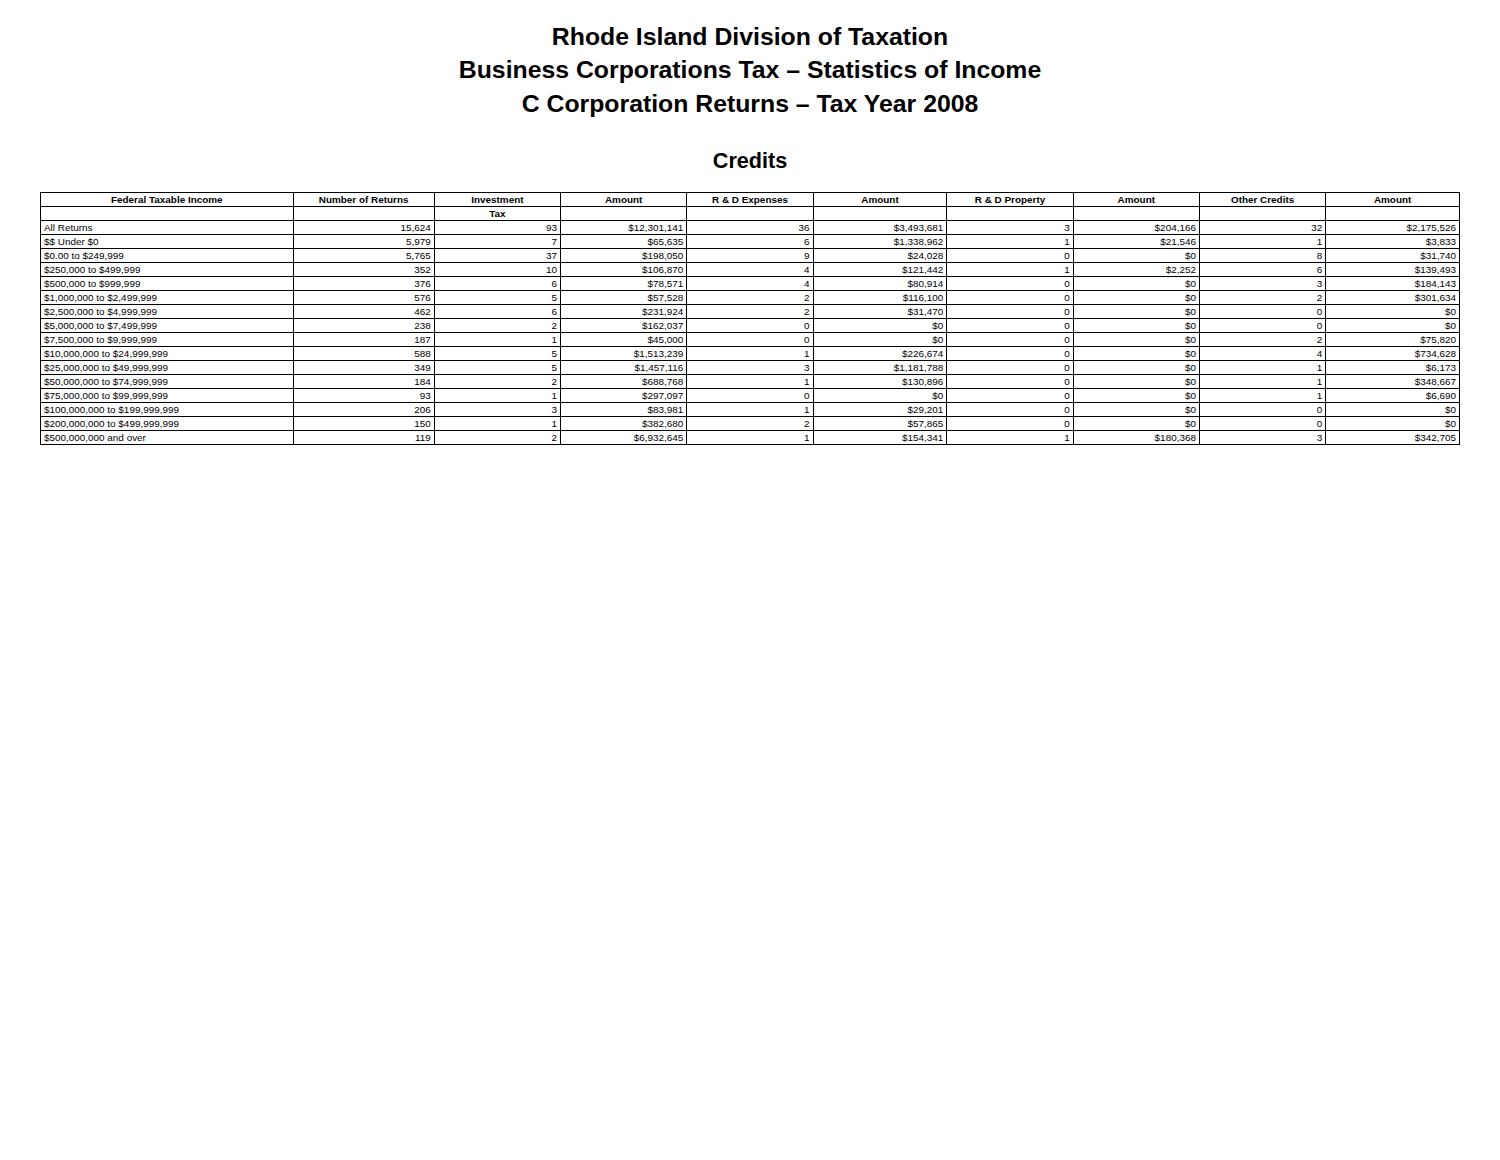Rhode Island Division of Taxation
Business Corporations Tax – Statistics of Income
C Corporation Returns – Tax Year 2008
Credits
| Federal Taxable Income | Number of Returns | Investment | Amount | R & D Expenses | Amount | R & D Property | Amount | Other Credits | Amount |
| --- | --- | --- | --- | --- | --- | --- | --- | --- | --- |
| | | Tax | | | | | | | |
| All Returns | 15,624 | 93 | $12,301,141 | 36 | $3,493,681 | 3 | $204,166 | 32 | $2,175,526 |
| $$ Under $0 | 5,979 | 7 | $65,635 | 6 | $1,338,962 | 1 | $21,546 | 1 | $3,833 |
| $0.00 to $249,999 | 5,765 | 37 | $198,050 | 9 | $24,028 | 0 | $0 | 8 | $31,740 |
| $250,000 to $499,999 | 352 | 10 | $106,870 | 4 | $121,442 | 1 | $2,252 | 6 | $139,493 |
| $500,000 to $999,999 | 376 | 6 | $78,571 | 4 | $80,914 | 0 | $0 | 3 | $184,143 |
| $1,000,000 to $2,499,999 | 576 | 5 | $57,528 | 2 | $116,100 | 0 | $0 | 2 | $301,634 |
| $2,500,000 to $4,999,999 | 462 | 6 | $231,924 | 2 | $31,470 | 0 | $0 | 0 | $0 |
| $5,000,000 to $7,499,999 | 238 | 2 | $162,037 | 0 | $0 | 0 | $0 | 0 | $0 |
| $7,500,000 to $9,999,999 | 187 | 1 | $45,000 | 0 | $0 | 0 | $0 | 2 | $75,820 |
| $10,000,000 to $24,999,999 | 588 | 5 | $1,513,239 | 1 | $226,674 | 0 | $0 | 4 | $734,628 |
| $25,000,000 to $49,999,999 | 349 | 5 | $1,457,116 | 3 | $1,181,788 | 0 | $0 | 1 | $6,173 |
| $50,000,000 to $74,999,999 | 184 | 2 | $688,768 | 1 | $130,896 | 0 | $0 | 1 | $348,667 |
| $75,000,000 to $99,999,999 | 93 | 1 | $297,097 | 0 | $0 | 0 | $0 | 1 | $6,690 |
| $100,000,000 to $199,999,999 | 206 | 3 | $83,981 | 1 | $29,201 | 0 | $0 | 0 | $0 |
| $200,000,000 to $499,999,999 | 150 | 1 | $382,680 | 2 | $57,865 | 0 | $0 | 0 | $0 |
| $500,000,000 and over | 119 | 2 | $6,932,645 | 1 | $154,341 | 1 | $180,368 | 3 | $342,705 |